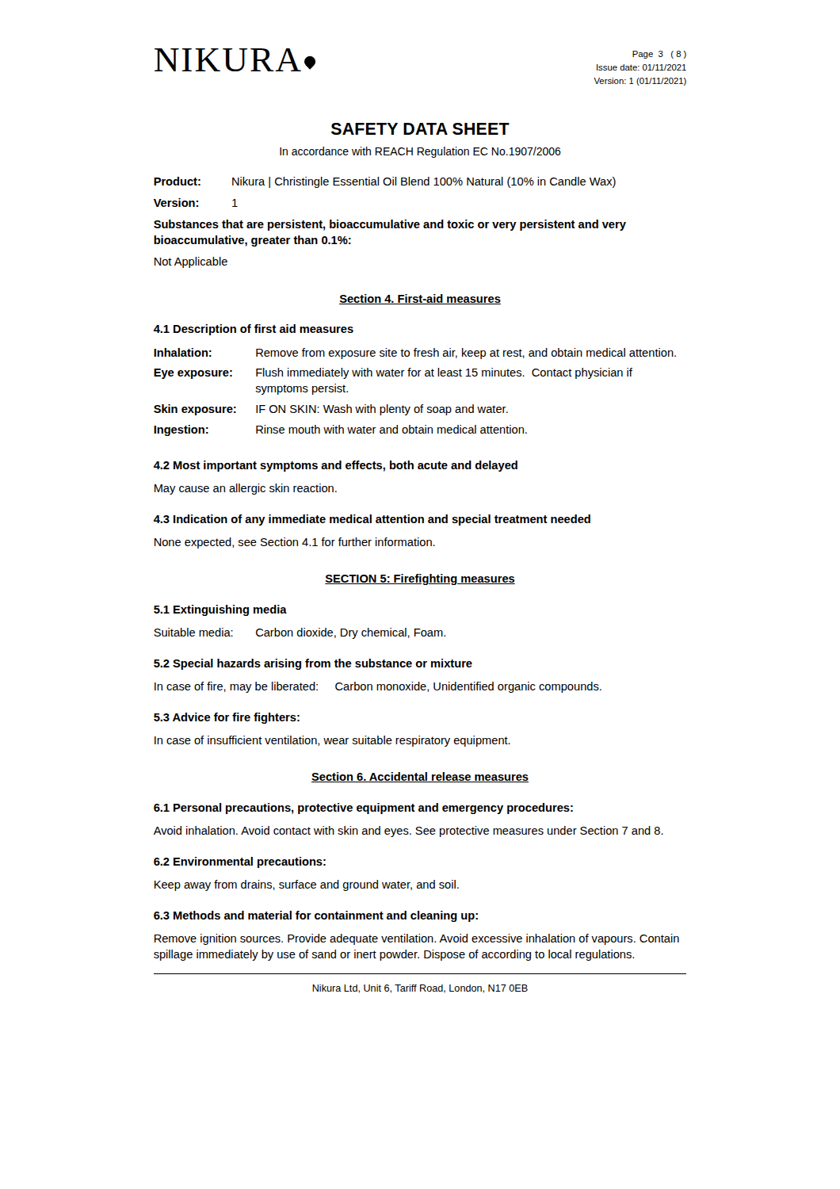NIKURA
Page 3 ( 8 )
Issue date: 01/11/2021
Version: 1 (01/11/2021)
SAFETY DATA SHEET
In accordance with REACH Regulation EC No.1907/2006
Product:
Nikura | Christingle Essential Oil Blend 100% Natural (10% in Candle Wax)
Version:
1
Substances that are persistent, bioaccumulative and toxic or very persistent and very bioaccumulative, greater than 0.1%:
Not Applicable
Section 4. First-aid measures
4.1 Description of first aid measures
| Inhalation: | Remove from exposure site to fresh air, keep at rest, and obtain medical attention. |
| Eye exposure: | Flush immediately with water for at least 15 minutes. Contact physician if symptoms persist. |
| Skin exposure: | IF ON SKIN: Wash with plenty of soap and water. |
| Ingestion: | Rinse mouth with water and obtain medical attention. |
4.2 Most important symptoms and effects, both acute and delayed
May cause an allergic skin reaction.
4.3 Indication of any immediate medical attention and special treatment needed
None expected, see Section 4.1 for further information.
SECTION 5: Firefighting measures
5.1 Extinguishing media
Suitable media: Carbon dioxide, Dry chemical, Foam.
5.2 Special hazards arising from the substance or mixture
In case of fire, may be liberated: Carbon monoxide, Unidentified organic compounds.
5.3 Advice for fire fighters:
In case of insufficient ventilation, wear suitable respiratory equipment.
Section 6. Accidental release measures
6.1 Personal precautions, protective equipment and emergency procedures:
Avoid inhalation. Avoid contact with skin and eyes. See protective measures under Section 7 and 8.
6.2 Environmental precautions:
Keep away from drains, surface and ground water, and soil.
6.3 Methods and material for containment and cleaning up:
Remove ignition sources. Provide adequate ventilation. Avoid excessive inhalation of vapours. Contain spillage immediately by use of sand or inert powder. Dispose of according to local regulations.
Nikura Ltd, Unit 6, Tariff Road, London, N17 0EB